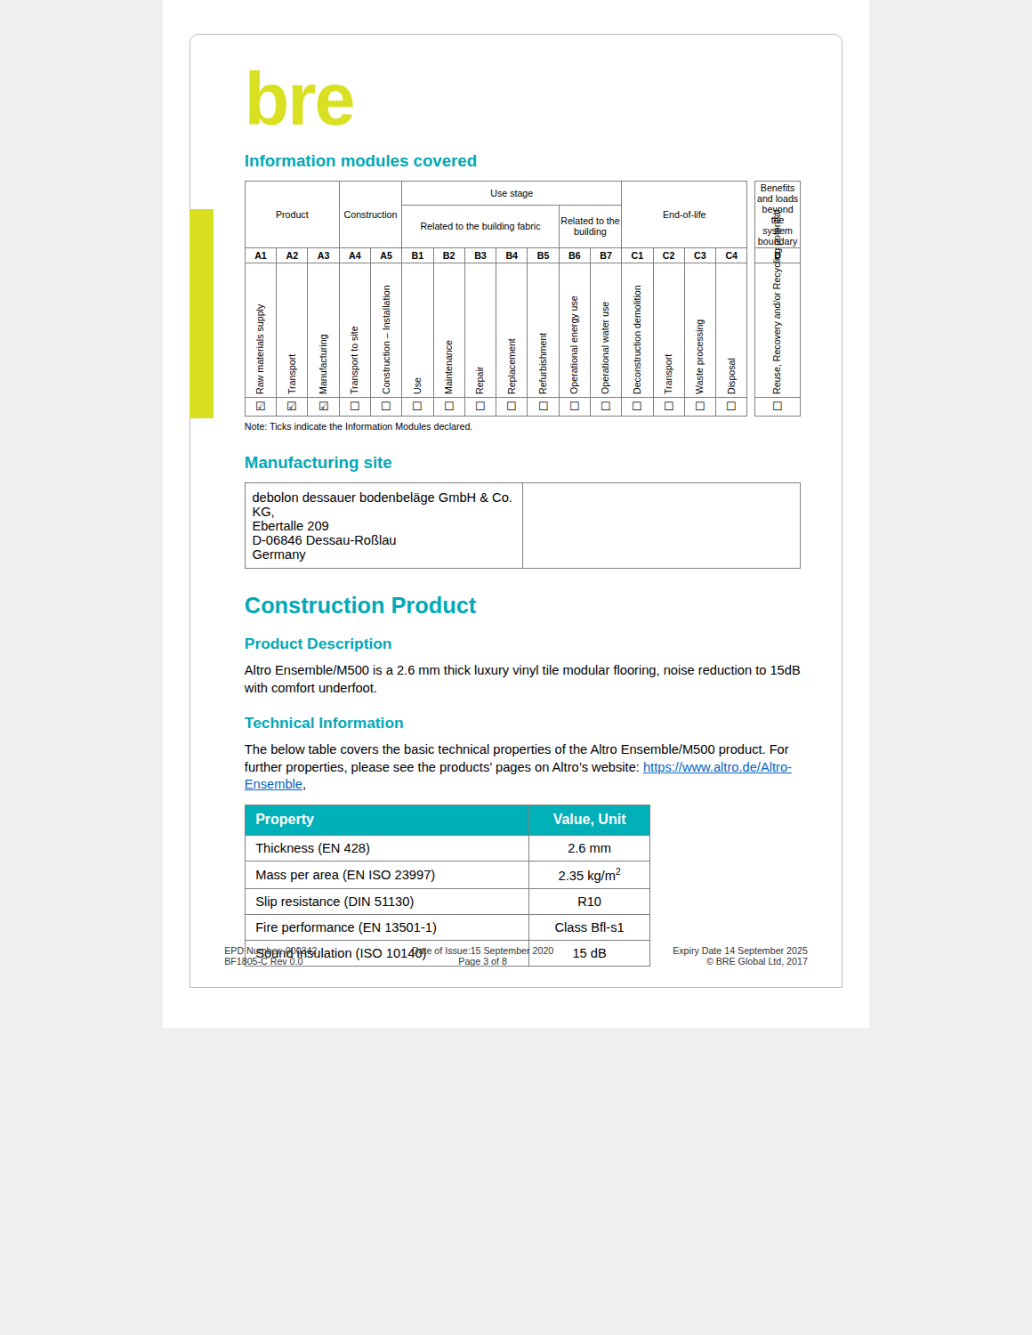bre
Information modules covered
| Product | Construction | Use stage | End-of-life | | Benefits and loads beyond the system boundary |
| --- | --- | --- | --- | --- | --- |
| Related to the building fabric | Related to the building |
| A1 | A2 | A3 | A4 | A5 | B1 | B2 | B3 | B4 | B5 | B6 | B7 | C1 | C2 | C3 | C4 | D |
| Raw materials supply | Transport | Manufacturing | Transport to site | Construction – Installation | Use | Maintenance | Repair | Replacement | Refurbishment | Operational energy use | Operational water use | Deconstruction demolition | Transport | Waste processing | Disposal | | Reuse, Recovery and/or Recycling potential |
| ☑ | ☑ | ☑ | ☐ | ☐ | ☐ | ☐ | ☐ | ☐ | ☐ | ☐ | ☐ | ☐ | ☐ | ☐ | ☐ | | ☐ |
Note: Ticks indicate the Information Modules declared.
Manufacturing site
| debolon dessauer bodenbeläge GmbH & Co. KG, Ebertalle 209 D-06846 Dessau-Roßlau Germany | |
Construction Product
Product Description
Altro Ensemble/M500 is a 2.6 mm thick luxury vinyl tile modular flooring, noise reduction to 15dB with comfort underfoot.
Technical Information
The below table covers the basic technical properties of the Altro Ensemble/M500 product. For further properties, please see the products’ pages on Altro’s website: https://www.altro.de/Altro-Ensemble,
| Property | Value, Unit |
| --- | --- |
| Thickness (EN 428) | 2.6 mm |
| Mass per area (EN ISO 23997) | 2.35 kg/m 2 |
| Slip resistance (DIN 51130) | R10 |
| Fire performance (EN 13501-1) | Class Bfl-s1 |
| Sound insulation (ISO 10140) | 15 dB |
| EPD Number: 000342 BF1805-C Rev 0.0 | Date of Issue:15 September 2020 Page 3 of 8 | Expiry Date 14 September 2025 © BRE Global Ltd, 2017 |